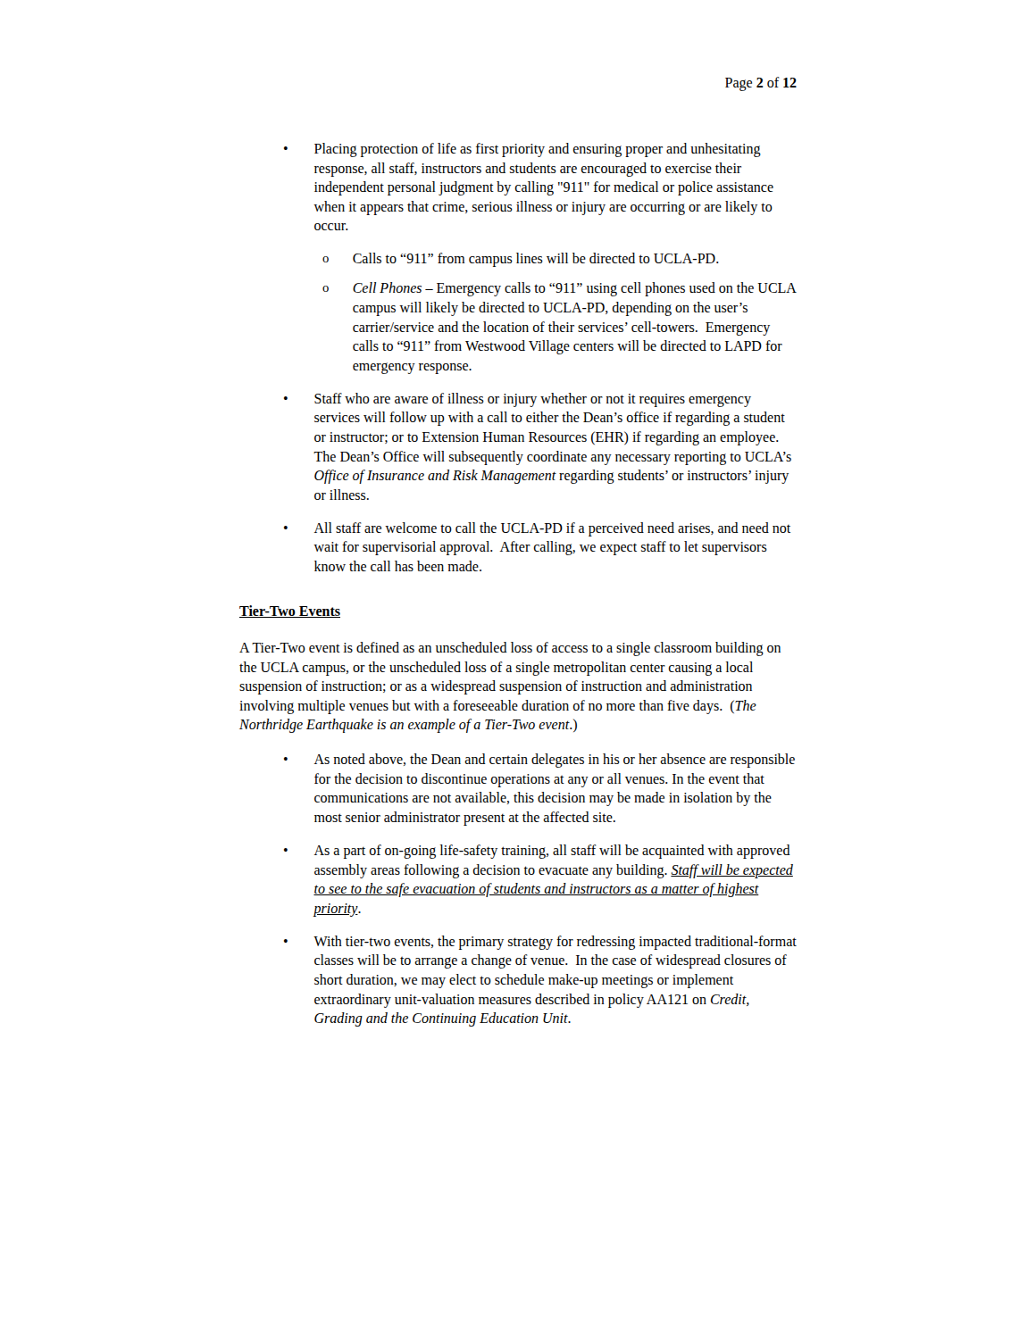Page 2 of 12
Placing protection of life as first priority and ensuring proper and unhesitating response, all staff, instructors and students are encouraged to exercise their independent personal judgment by calling "911" for medical or police assistance when it appears that crime, serious illness or injury are occurring or are likely to occur.
Calls to “911” from campus lines will be directed to UCLA-PD.
Cell Phones – Emergency calls to “911” using cell phones used on the UCLA campus will likely be directed to UCLA-PD, depending on the user’s carrier/service and the location of their services’ cell-towers. Emergency calls to “911” from Westwood Village centers will be directed to LAPD for emergency response.
Staff who are aware of illness or injury whether or not it requires emergency services will follow up with a call to either the Dean’s office if regarding a student or instructor; or to Extension Human Resources (EHR) if regarding an employee. The Dean’s Office will subsequently coordinate any necessary reporting to UCLA’s Office of Insurance and Risk Management regarding students’ or instructors’ injury or illness.
All staff are welcome to call the UCLA-PD if a perceived need arises, and need not wait for supervisorial approval. After calling, we expect staff to let supervisors know the call has been made.
Tier-Two Events
A Tier-Two event is defined as an unscheduled loss of access to a single classroom building on the UCLA campus, or the unscheduled loss of a single metropolitan center causing a local suspension of instruction; or as a widespread suspension of instruction and administration involving multiple venues but with a foreseeable duration of no more than five days. (The Northridge Earthquake is an example of a Tier-Two event.)
As noted above, the Dean and certain delegates in his or her absence are responsible for the decision to discontinue operations at any or all venues. In the event that communications are not available, this decision may be made in isolation by the most senior administrator present at the affected site.
As a part of on-going life-safety training, all staff will be acquainted with approved assembly areas following a decision to evacuate any building. Staff will be expected to see to the safe evacuation of students and instructors as a matter of highest priority.
With tier-two events, the primary strategy for redressing impacted traditional-format classes will be to arrange a change of venue. In the case of widespread closures of short duration, we may elect to schedule make-up meetings or implement extraordinary unit-valuation measures described in policy AA121 on Credit, Grading and the Continuing Education Unit.